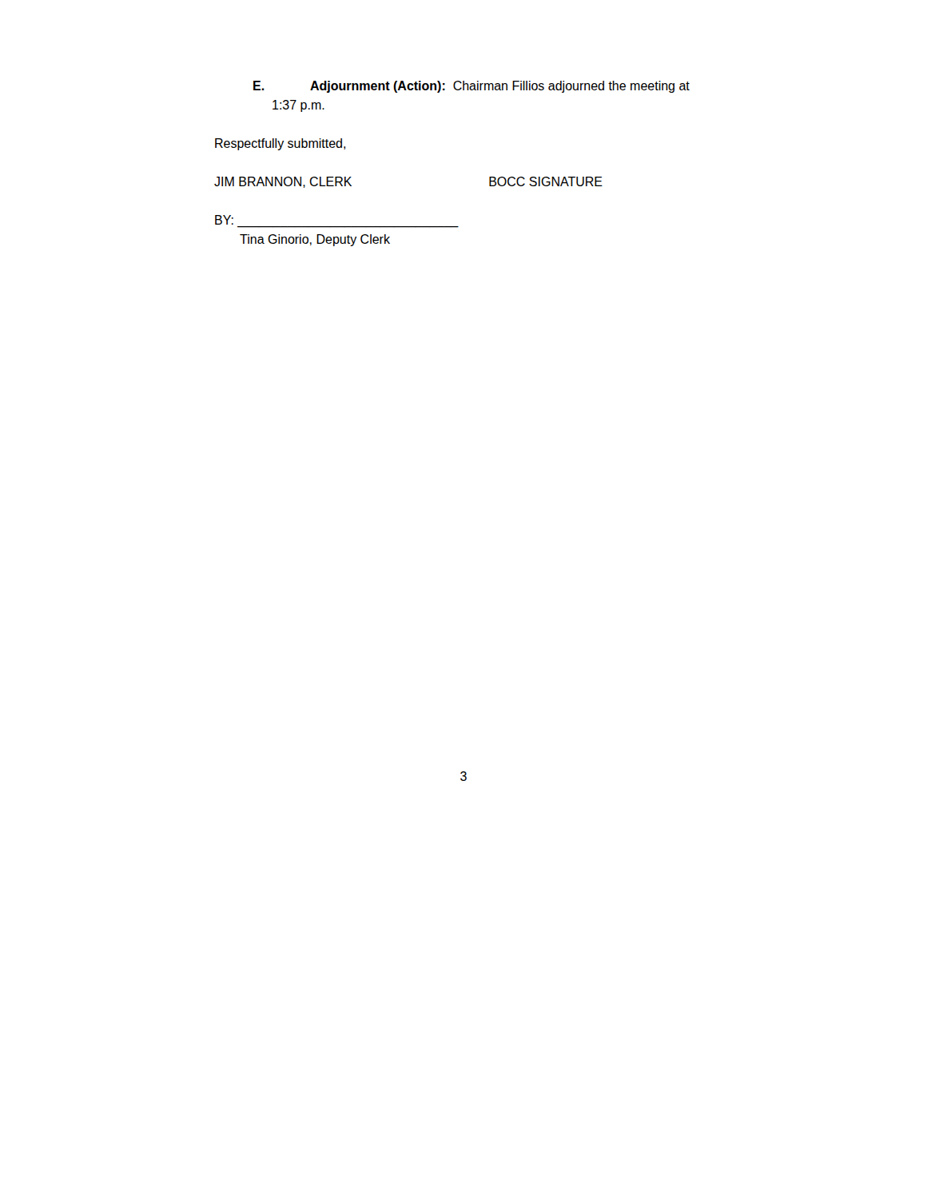E. Adjournment (Action): Chairman Fillios adjourned the meeting at 1:37 p.m.
Respectfully submitted,
JIM BRANNON, CLERK
BOCC SIGNATURE
BY: _______________________________
Tina Ginorio, Deputy Clerk
3